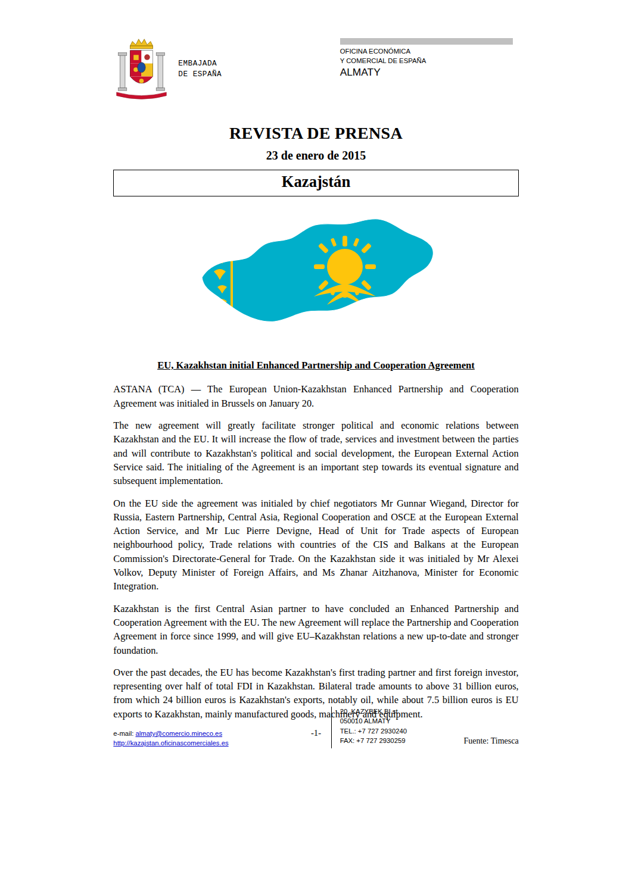EMBAJADA
DE ESPAÑA
OFICINA ECONÓMICA
Y COMERCIAL DE ESPAÑA
ALMATY
REVISTA DE PRENSA
23 de enero de 2015
Kazajstán
EU, Kazakhstan initial Enhanced Partnership and Cooperation Agreement
ASTANA (TCA) — The European Union-Kazakhstan Enhanced Partnership and Cooperation Agreement was initialed in Brussels on January 20.
The new agreement will greatly facilitate stronger political and economic relations between Kazakhstan and the EU. It will increase the flow of trade, services and investment between the parties and will contribute to Kazakhstan's political and social development, the European External Action Service said. The initialing of the Agreement is an important step towards its eventual signature and subsequent implementation.
On the EU side the agreement was initialed by chief negotiators Mr Gunnar Wiegand, Director for Russia, Eastern Partnership, Central Asia, Regional Cooperation and OSCE at the European External Action Service, and Mr Luc Pierre Devigne, Head of Unit for Trade aspects of European neighbourhood policy, Trade relations with countries of the CIS and Balkans at the European Commission's Directorate-General for Trade. On the Kazakhstan side it was initialed by Mr Alexei Volkov, Deputy Minister of Foreign Affairs, and Ms Zhanar Aitzhanova, Minister for Economic Integration.
Kazakhstan is the first Central Asian partner to have concluded an Enhanced Partnership and Cooperation Agreement with the EU. The new Agreement will replace the Partnership and Cooperation Agreement in force since 1999, and will give EU–Kazakhstan relations a new up-to-date and stronger foundation.
Over the past decades, the EU has become Kazakhstan's first trading partner and first foreign investor, representing over half of total FDI in Kazakhstan. Bilateral trade amounts to above 31 billion euros, from which 24 billion euros is Kazakhstan's exports, notably oil, while about 7.5 billion euros is EU exports to Kazakhstan, mainly manufactured goods, machinery and equipment.
Fuente: Timesca
e-mail: almaty@comercio.mineco.es
http://kazajstan.oficinascomerciales.es
20, KAZYBEK BI st
050010 ALMATY
TEL.: +7 727 2930240
FAX: +7 727 2930259
-1-